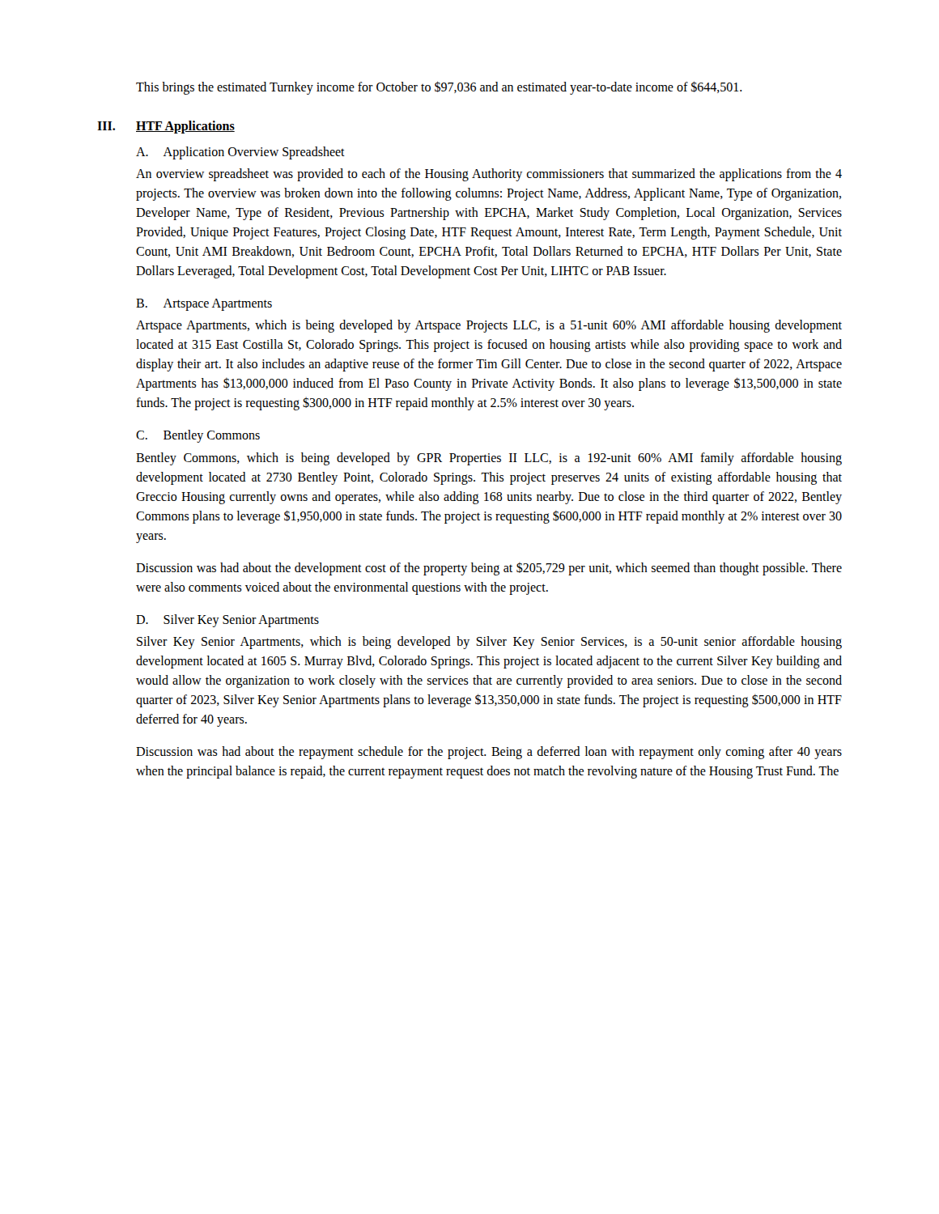This brings the estimated Turnkey income for October to $97,036 and an estimated year-to-date income of $644,501.
III.
HTF Applications
A. Application Overview Spreadsheet
An overview spreadsheet was provided to each of the Housing Authority commissioners that summarized the applications from the 4 projects. The overview was broken down into the following columns: Project Name, Address, Applicant Name, Type of Organization, Developer Name, Type of Resident, Previous Partnership with EPCHA, Market Study Completion, Local Organization, Services Provided, Unique Project Features, Project Closing Date, HTF Request Amount, Interest Rate, Term Length, Payment Schedule, Unit Count, Unit AMI Breakdown, Unit Bedroom Count, EPCHA Profit, Total Dollars Returned to EPCHA, HTF Dollars Per Unit, State Dollars Leveraged, Total Development Cost, Total Development Cost Per Unit, LIHTC or PAB Issuer.
B. Artspace Apartments
Artspace Apartments, which is being developed by Artspace Projects LLC, is a 51-unit 60% AMI affordable housing development located at 315 East Costilla St, Colorado Springs. This project is focused on housing artists while also providing space to work and display their art. It also includes an adaptive reuse of the former Tim Gill Center. Due to close in the second quarter of 2022, Artspace Apartments has $13,000,000 induced from El Paso County in Private Activity Bonds. It also plans to leverage $13,500,000 in state funds. The project is requesting $300,000 in HTF repaid monthly at 2.5% interest over 30 years.
C. Bentley Commons
Bentley Commons, which is being developed by GPR Properties II LLC, is a 192-unit 60% AMI family affordable housing development located at 2730 Bentley Point, Colorado Springs. This project preserves 24 units of existing affordable housing that Greccio Housing currently owns and operates, while also adding 168 units nearby. Due to close in the third quarter of 2022, Bentley Commons plans to leverage $1,950,000 in state funds. The project is requesting $600,000 in HTF repaid monthly at 2% interest over 30 years.
Discussion was had about the development cost of the property being at $205,729 per unit, which seemed than thought possible. There were also comments voiced about the environmental questions with the project.
D. Silver Key Senior Apartments
Silver Key Senior Apartments, which is being developed by Silver Key Senior Services, is a 50-unit senior affordable housing development located at 1605 S. Murray Blvd, Colorado Springs. This project is located adjacent to the current Silver Key building and would allow the organization to work closely with the services that are currently provided to area seniors. Due to close in the second quarter of 2023, Silver Key Senior Apartments plans to leverage $13,350,000 in state funds. The project is requesting $500,000 in HTF deferred for 40 years.
Discussion was had about the repayment schedule for the project. Being a deferred loan with repayment only coming after 40 years when the principal balance is repaid, the current repayment request does not match the revolving nature of the Housing Trust Fund. The